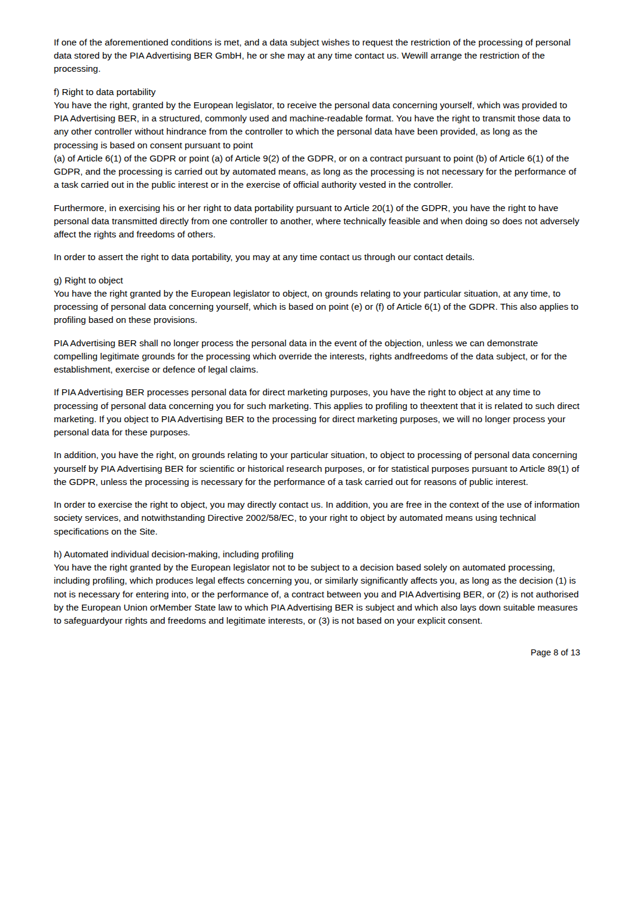If one of the aforementioned conditions is met, and a data subject wishes to request the restriction of the processing of personal data stored by the PIA Advertising BER GmbH, he or she may at any time contact us. Wewill arrange the restriction of the processing.
f) Right to data portability
You have the right, granted by the European legislator, to receive the personal data concerning yourself, which was provided to PIA Advertising BER, in a structured, commonly used and machine-readable format. You have the right to transmit those data to any other controller without hindrance from the controller to which the personal data have been provided, as long as the processing is based on consent pursuant to point
(a) of Article 6(1) of the GDPR or point (a) of Article 9(2) of the GDPR, or on a contract pursuant to point (b) of Article 6(1) of the GDPR, and the processing is carried out by automated means, as long as the processing is not necessary for the performance of a task carried out in the public interest or in the exercise of official authority vested in the controller.
Furthermore, in exercising his or her right to data portability pursuant to Article 20(1) of the GDPR, you have the right to have personal data transmitted directly from one controller to another, where technically feasible and when doing so does not adversely affect the rights and freedoms of others.
In order to assert the right to data portability, you may at any time contact us through our contact details.
g) Right to object
You have the right granted by the European legislator to object, on grounds relating to your particular situation, at any time, to processing of personal data concerning yourself, which is based on point (e) or (f) of Article 6(1) of the GDPR. This also applies to profiling based on these provisions.
PIA Advertising BER shall no longer process the personal data in the event of the objection, unless we can demonstrate compelling legitimate grounds for the processing which override the interests, rights andfreedoms of the data subject, or for the establishment, exercise or defence of legal claims.
If PIA Advertising BER processes personal data for direct marketing purposes, you have the right to object at any time to processing of personal data concerning you for such marketing. This applies to profiling to theextent that it is related to such direct marketing. If you object to PIA Advertising BER to the processing for direct marketing purposes, we will no longer process your personal data for these purposes.
In addition, you have the right, on grounds relating to your particular situation, to object to processing of personal data concerning yourself by PIA Advertising BER for scientific or historical research purposes, or for statistical purposes pursuant to Article 89(1) of the GDPR, unless the processing is necessary for the performance of a task carried out for reasons of public interest.
In order to exercise the right to object, you may directly contact us. In addition, you are free in the context of the use of information society services, and notwithstanding Directive 2002/58/EC, to your right to object by automated means using technical specifications on the Site.
h) Automated individual decision-making, including profiling
You have the right granted by the European legislator not to be subject to a decision based solely on automated processing, including profiling, which produces legal effects concerning you, or similarly significantly affects you, as long as the decision (1) is not is necessary for entering into, or the performance of, a contract between you and PIA Advertising BER, or (2) is not authorised by the European Union orMember State law to which PIA Advertising BER is subject and which also lays down suitable measures to safeguardyour rights and freedoms and legitimate interests, or (3) is not based on your explicit consent.
Page 8 of 13